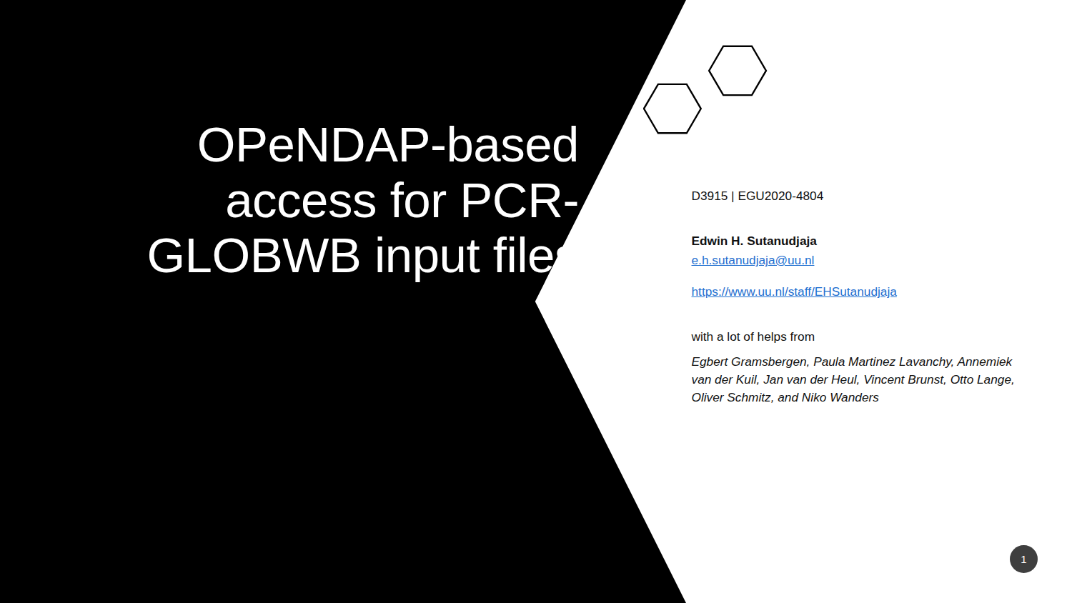OPeNDAP-based access for PCR-GLOBWB input files
D3915 | EGU2020-4804
Edwin H. Sutanudjaja
e.h.sutanudjaja@uu.nl
https://www.uu.nl/staff/EHSutanudjaja
with a lot of helps from
Egbert Gramsbergen, Paula Martinez Lavanchy, Annemiek van der Kuil, Jan van der Heul, Vincent Brunst, Otto Lange, Oliver Schmitz, and Niko Wanders
1